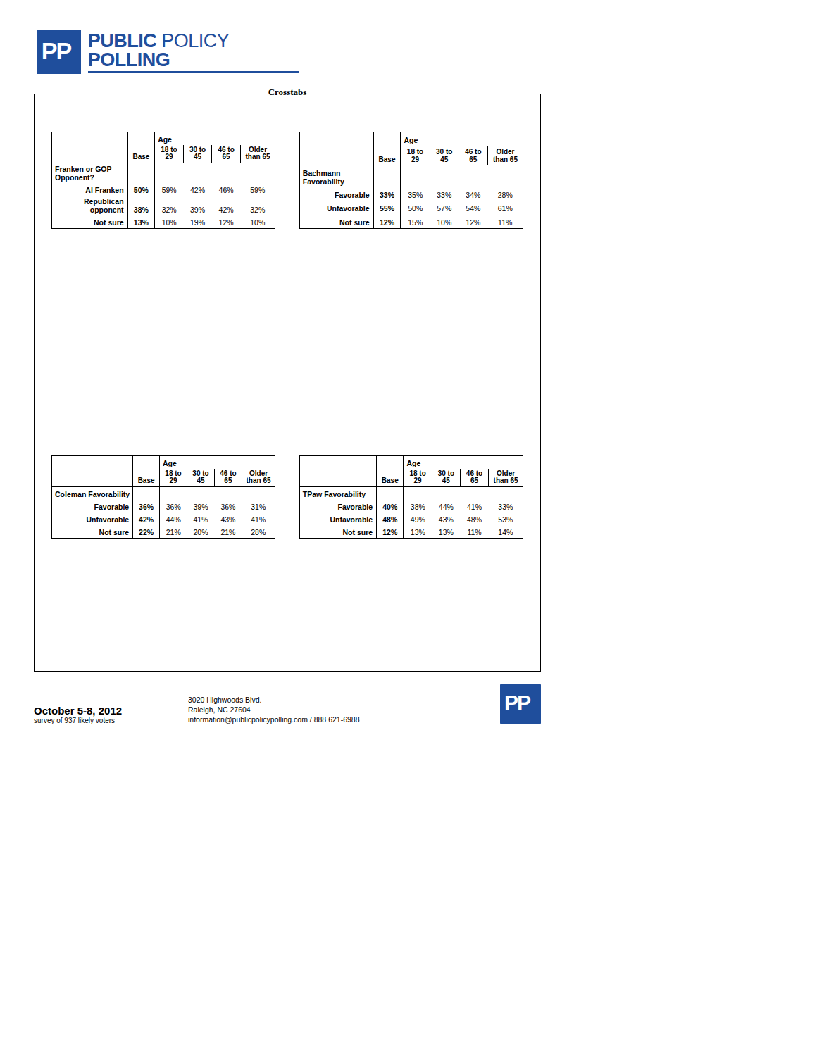PUBLIC POLICY
POLLING
Crosstabs
| | | Age |
| | Base | 18 to 29 | 30 to 45 | 46 to 65 | Older than 65 |
| Franken or GOP Opponent? | | | | | |
| Al Franken | 50% | 59% | 42% | 46% | 59% |
| Republican opponent | 38% | 32% | 39% | 42% | 32% |
| Not sure | 13% | 10% | 19% | 12% | 10% |
| | | Age |
| | Base | 18 to 29 | 30 to 45 | 46 to 65 | Older than 65 |
| Bachmann Favorability | | | | | |
| Favorable | 33% | 35% | 33% | 34% | 28% |
| Unfavorable | 55% | 50% | 57% | 54% | 61% |
| Not sure | 12% | 15% | 10% | 12% | 11% |
| | | Age |
| | Base | 18 to 29 | 30 to 45 | 46 to 65 | Older than 65 |
| Coleman Favorability | | | | | |
| Favorable | 36% | 36% | 39% | 36% | 31% |
| Unfavorable | 42% | 44% | 41% | 43% | 41% |
| Not sure | 22% | 21% | 20% | 21% | 28% |
| | | Age |
| | Base | 18 to 29 | 30 to 45 | 46 to 65 | Older than 65 |
| TPaw Favorability | | | | | |
| Favorable | 40% | 38% | 44% | 41% | 33% |
| Unfavorable | 48% | 49% | 43% | 48% | 53% |
| Not sure | 12% | 13% | 13% | 11% | 14% |
October 5-8, 2012
survey of 937 likely voters
3020 Highwoods Blvd.
Raleigh, NC 27604
information@publicpolicypolling.com / 888 621-6988